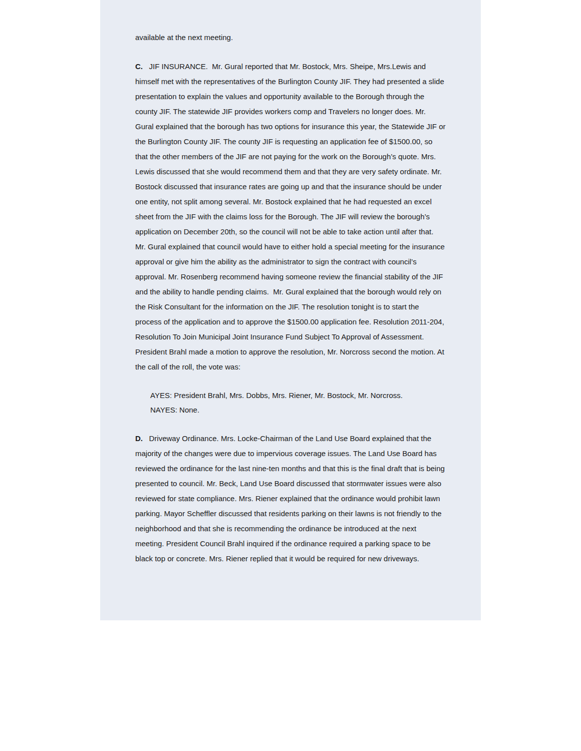available at the next meeting.
C. JIF INSURANCE. Mr. Gural reported that Mr. Bostock, Mrs. Sheipe, Mrs.Lewis and himself met with the representatives of the Burlington County JIF. They had presented a slide presentation to explain the values and opportunity available to the Borough through the county JIF. The statewide JIF provides workers comp and Travelers no longer does. Mr. Gural explained that the borough has two options for insurance this year, the Statewide JIF or the Burlington County JIF. The county JIF is requesting an application fee of $1500.00, so that the other members of the JIF are not paying for the work on the Borough’s quote. Mrs. Lewis discussed that she would recommend them and that they are very safety ordinate. Mr. Bostock discussed that insurance rates are going up and that the insurance should be under one entity, not split among several. Mr. Bostock explained that he had requested an excel sheet from the JIF with the claims loss for the Borough. The JIF will review the borough’s application on December 20th, so the council will not be able to take action until after that. Mr. Gural explained that council would have to either hold a special meeting for the insurance approval or give him the ability as the administrator to sign the contract with council’s approval. Mr. Rosenberg recommend having someone review the financial stability of the JIF and the ability to handle pending claims. Mr. Gural explained that the borough would rely on the Risk Consultant for the information on the JIF. The resolution tonight is to start the process of the application and to approve the $1500.00 application fee. Resolution 2011-204, Resolution To Join Municipal Joint Insurance Fund Subject To Approval of Assessment. President Brahl made a motion to approve the resolution, Mr. Norcross second the motion. At the call of the roll, the vote was:
AYES: President Brahl, Mrs. Dobbs, Mrs. Riener, Mr. Bostock, Mr. Norcross.
NAYES: None.
D. Driveway Ordinance. Mrs. Locke-Chairman of the Land Use Board explained that the majority of the changes were due to impervious coverage issues. The Land Use Board has reviewed the ordinance for the last nine-ten months and that this is the final draft that is being presented to council. Mr. Beck, Land Use Board discussed that stormwater issues were also reviewed for state compliance. Mrs. Riener explained that the ordinance would prohibit lawn parking. Mayor Scheffler discussed that residents parking on their lawns is not friendly to the neighborhood and that she is recommending the ordinance be introduced at the next meeting. President Council Brahl inquired if the ordinance required a parking space to be black top or concrete. Mrs. Riener replied that it would be required for new driveways.